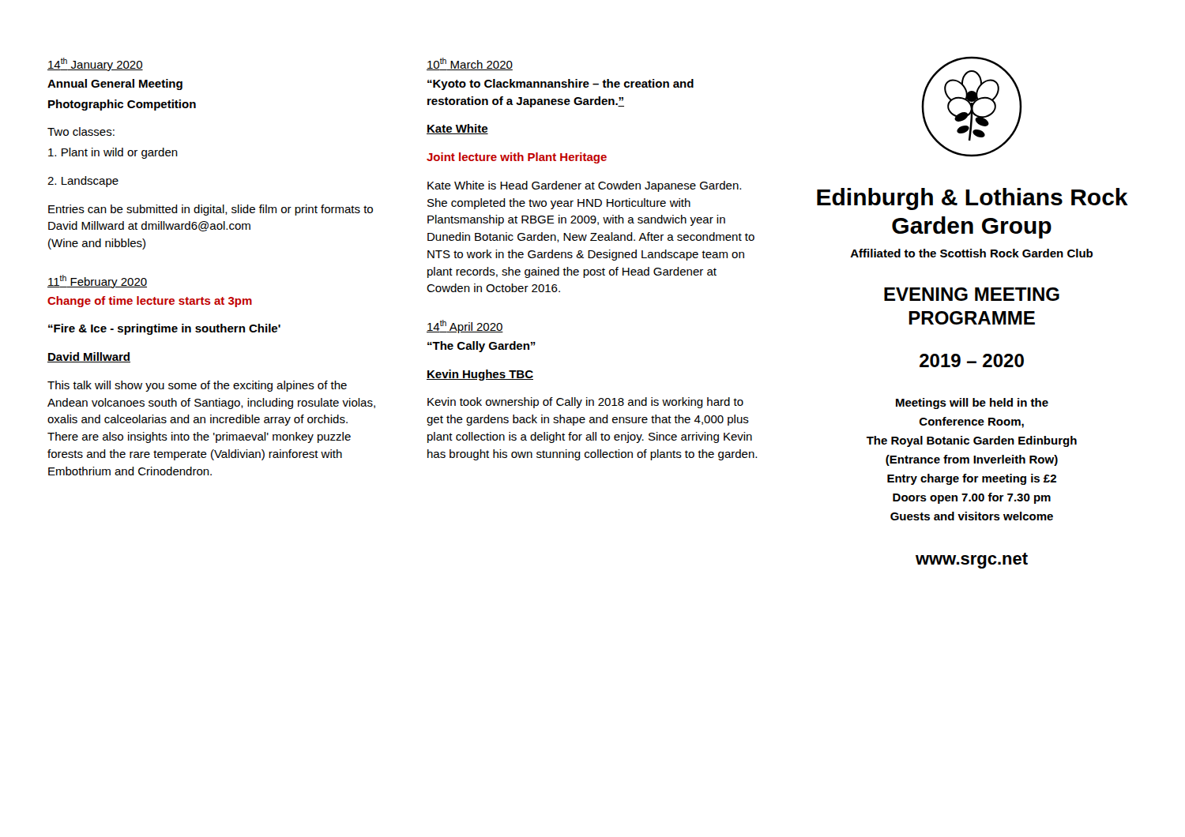14th January 2020
Annual General Meeting
Photographic Competition
Two classes:
1. Plant in wild or garden
2. Landscape
Entries can be submitted in digital, slide film or print formats to David Millward at dmillward6@aol.com
(Wine and nibbles)
11th February 2020
Change of time lecture starts at 3pm
“Fire & Ice - springtime in southern Chile'
David Millward
This talk will show you some of the exciting alpines of the Andean volcanoes south of Santiago, including rosulate violas, oxalis and calceolarias and an incredible array of orchids. There are also insights into the 'primaeval' monkey puzzle forests and the rare temperate (Valdivian) rainforest with Embothrium and Crinodendron.
10th March 2020
“Kyoto to Clackmannanshire – the creation and restoration of a Japanese Garden.”
Kate White
Joint lecture with Plant Heritage
Kate White is Head Gardener at Cowden Japanese Garden. She completed the two year HND Horticulture with Plantsmanship at RBGE in 2009, with a sandwich year in Dunedin Botanic Garden, New Zealand. After a secondment to NTS to work in the Gardens & Designed Landscape team on plant records, she gained the post of Head Gardener at Cowden in October 2016.
14th April 2020
“The Cally Garden”
Kevin Hughes TBC
Kevin took ownership of Cally in 2018 and is working hard to get the gardens back in shape and ensure that the 4,000 plus plant collection is a delight for all to enjoy. Since arriving Kevin has brought his own stunning collection of plants to the garden.
Edinburgh & Lothians Rock Garden Group
Affiliated to the Scottish Rock Garden Club
EVENING MEETING
PROGRAMME
2019 – 2020
Meetings will be held in the
Conference Room,
The Royal Botanic Garden Edinburgh
(Entrance from Inverleith Row)
Entry charge for meeting is £2
Doors open 7.00 for 7.30 pm
Guests and visitors welcome
www.srgc.net